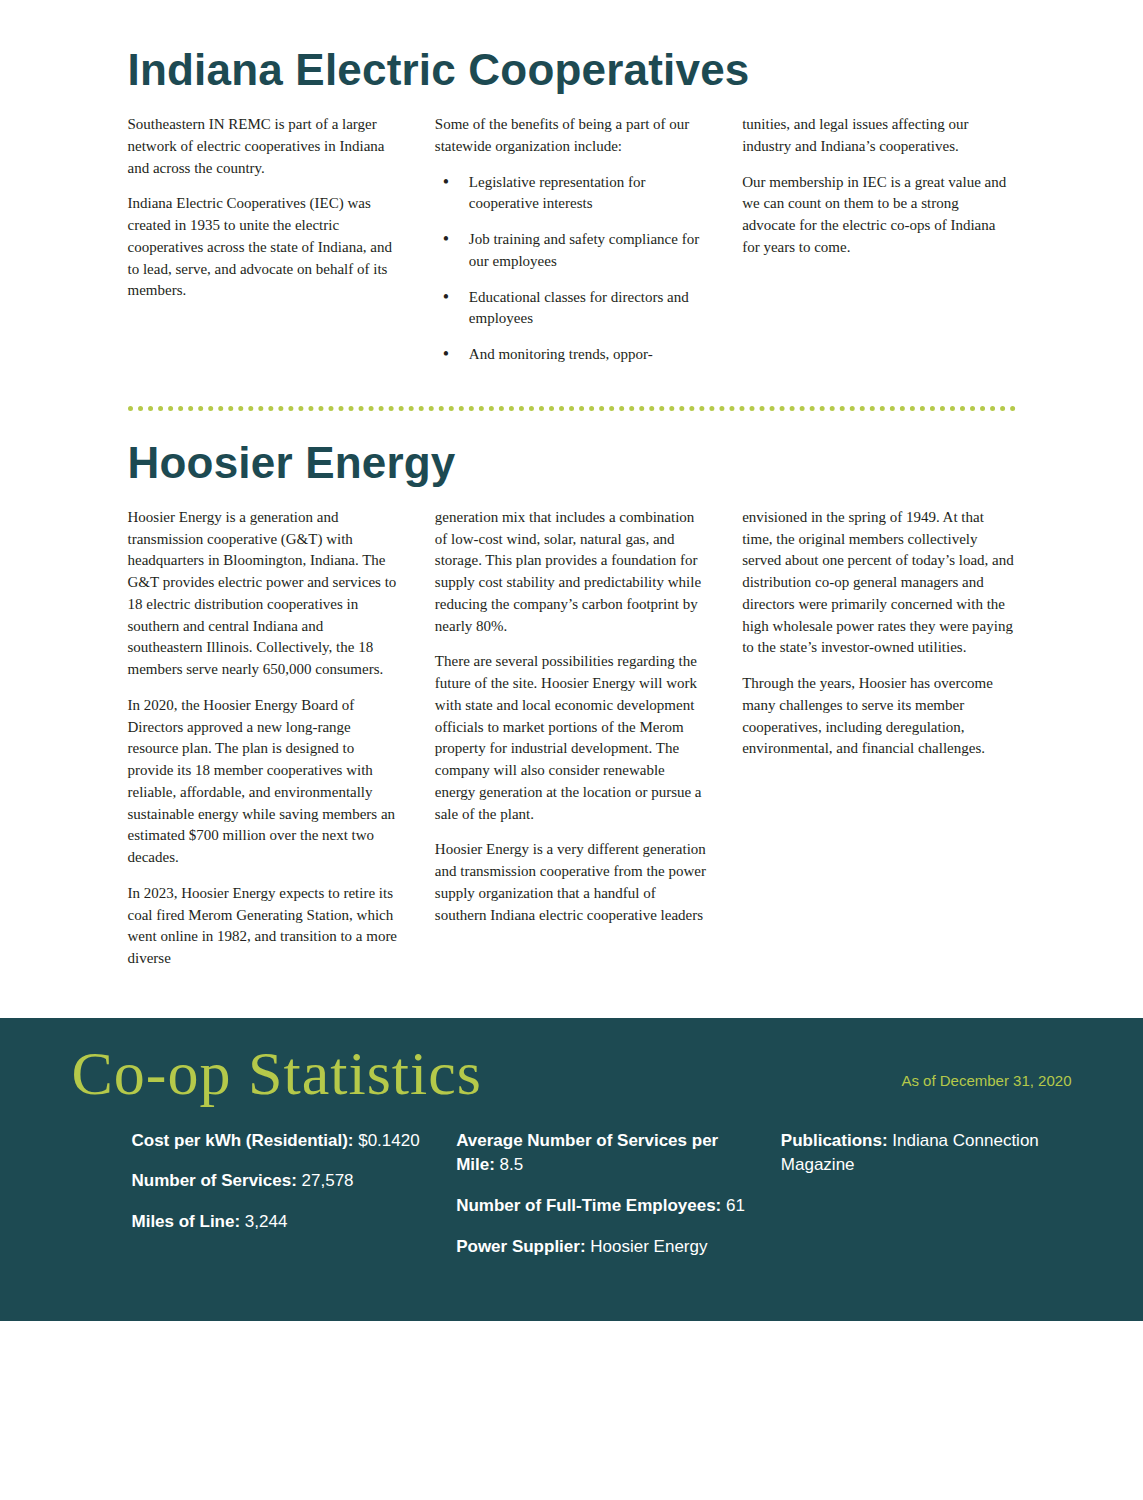Indiana Electric Cooperatives
Southeastern IN REMC is part of a larger network of electric cooperatives in Indiana and across the country.
Indiana Electric Cooperatives (IEC) was created in 1935 to unite the electric cooperatives across the state of Indiana, and to lead, serve, and advocate on behalf of its members.
Some of the benefits of being a part of our statewide organization include:
Legislative representation for cooperative interests
Job training and safety compliance for our employees
Educational classes for directors and employees
And monitoring trends, oppor-
tunities, and legal issues affecting our industry and Indiana’s cooperatives.
Our membership in IEC is a great value and we can count on them to be a strong advocate for the electric co-ops of Indiana for years to come.
Hoosier Energy
Hoosier Energy is a generation and transmission cooperative (G&T) with headquarters in Bloomington, Indiana. The G&T provides electric power and services to 18 electric distribution cooperatives in southern and central Indiana and southeastern Illinois. Collectively, the 18 members serve nearly 650,000 consumers.
In 2020, the Hoosier Energy Board of Directors approved a new long-range resource plan. The plan is designed to provide its 18 member cooperatives with reliable, affordable, and environmentally sustainable energy while saving members an estimated $700 million over the next two decades.
In 2023, Hoosier Energy expects to retire its coal fired Merom Generating Station, which went online in 1982, and transition to a more diverse
generation mix that includes a combination of low-cost wind, solar, natural gas, and storage. This plan provides a foundation for supply cost stability and predictability while reducing the company’s carbon footprint by nearly 80%.
There are several possibilities regarding the future of the site. Hoosier Energy will work with state and local economic development officials to market portions of the Merom property for industrial development. The company will also consider renewable energy generation at the location or pursue a sale of the plant.
Hoosier Energy is a very different generation and transmission cooperative from the power supply organization that a handful of southern Indiana electric cooperative leaders
envisioned in the spring of 1949. At that time, the original members collectively served about one percent of today’s load, and distribution co-op general managers and directors were primarily concerned with the high wholesale power rates they were paying to the state’s investor-owned utilities.
Through the years, Hoosier has overcome many challenges to serve its member cooperatives, including deregulation, environmental, and financial challenges.
Co-op Statistics
As of December 31, 2020
Cost per kWh (Residential): $0.1420
Number of Services: 27,578
Miles of Line: 3,244
Average Number of Services per Mile: 8.5
Number of Full-Time Employees: 61
Power Supplier: Hoosier Energy
Publications: Indiana Connection Magazine